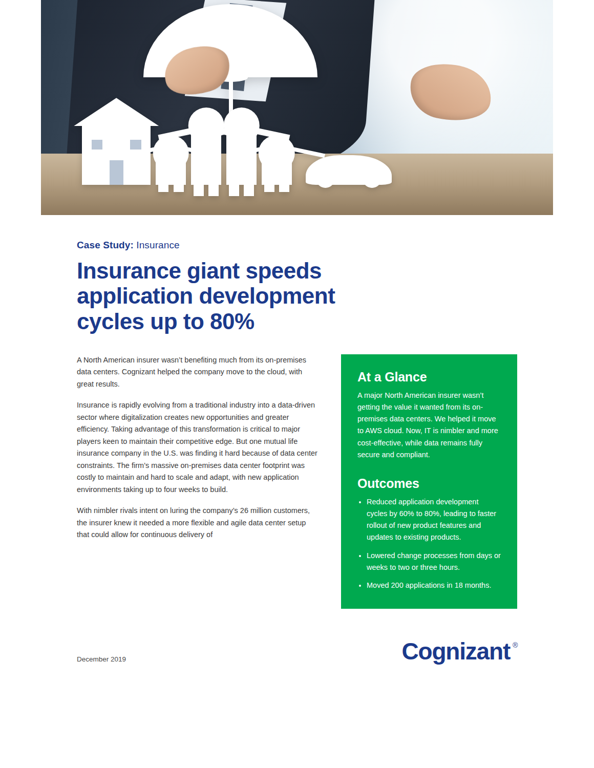Case Study: Insurance
Insurance giant speeds application development cycles up to 80%
A North American insurer wasn’t benefiting much from its on-premises data centers. Cognizant helped the company move to the cloud, with great results.
Insurance is rapidly evolving from a traditional industry into a data-driven sector where digitalization creates new opportunities and greater efficiency. Taking advantage of this transformation is critical to major players keen to maintain their competitive edge. But one mutual life insurance company in the U.S. was finding it hard because of data center constraints. The firm’s massive on-premises data center footprint was costly to maintain and hard to scale and adapt, with new application environments taking up to four weeks to build.
With nimbler rivals intent on luring the company’s 26 million customers, the insurer knew it needed a more flexible and agile data center setup that could allow for continuous delivery of
At a Glance
A major North American insurer wasn’t getting the value it wanted from its on-premises data centers. We helped it move to AWS cloud. Now, IT is nimbler and more cost-effective, while data remains fully secure and compliant.
Outcomes
Reduced application development cycles by 60% to 80%, leading to faster rollout of new product features and updates to existing products.
Lowered change processes from days or weeks to two or three hours.
Moved 200 applications in 18 months.
December 2019
Cognizant®